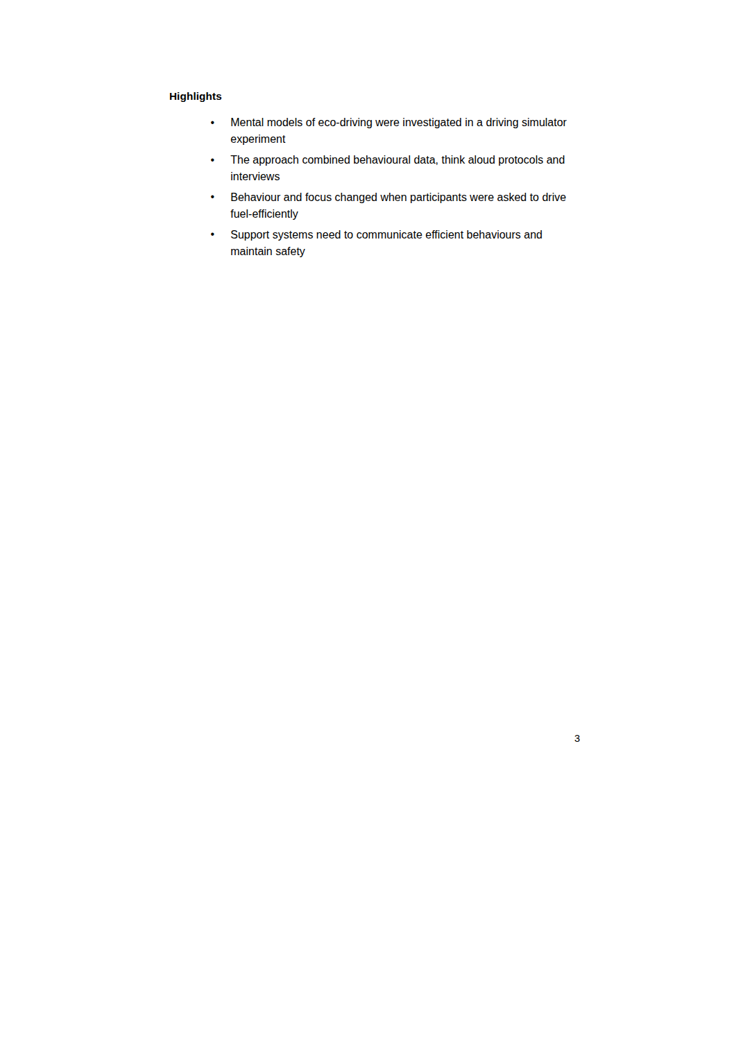Highlights
Mental models of eco-driving were investigated in a driving simulator experiment
The approach combined behavioural data, think aloud protocols and interviews
Behaviour and focus changed when participants were asked to drive fuel-efficiently
Support systems need to communicate efficient behaviours and maintain safety
3